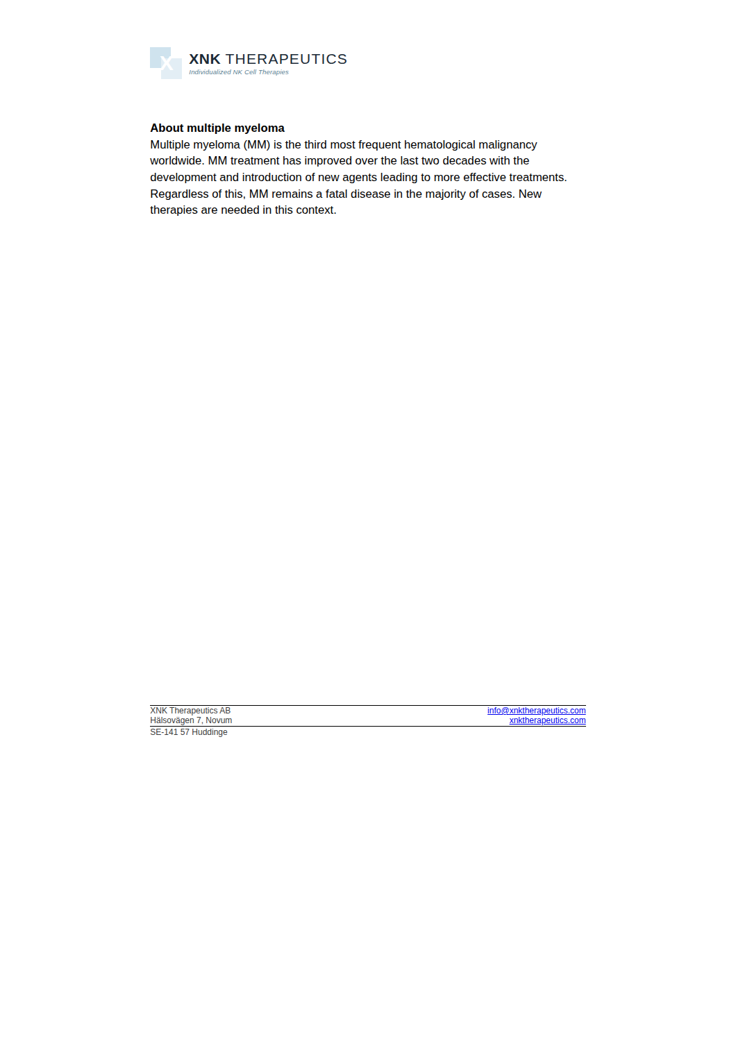X
XNK THERAPEUTICS
Individualized NK Cell Therapies
About multiple myeloma
Multiple myeloma (MM) is the third most frequent hematological malignancy worldwide. MM treatment has improved over the last two decades with the development and introduction of new agents leading to more effective treatments. Regardless of this, MM remains a fatal disease in the majority of cases. New therapies are needed in this context.
XNK Therapeutics AB
info@xnktherapeutics.com
Hälsovägen 7, Novum
xnktherapeutics.com
SE-141 57 Huddinge